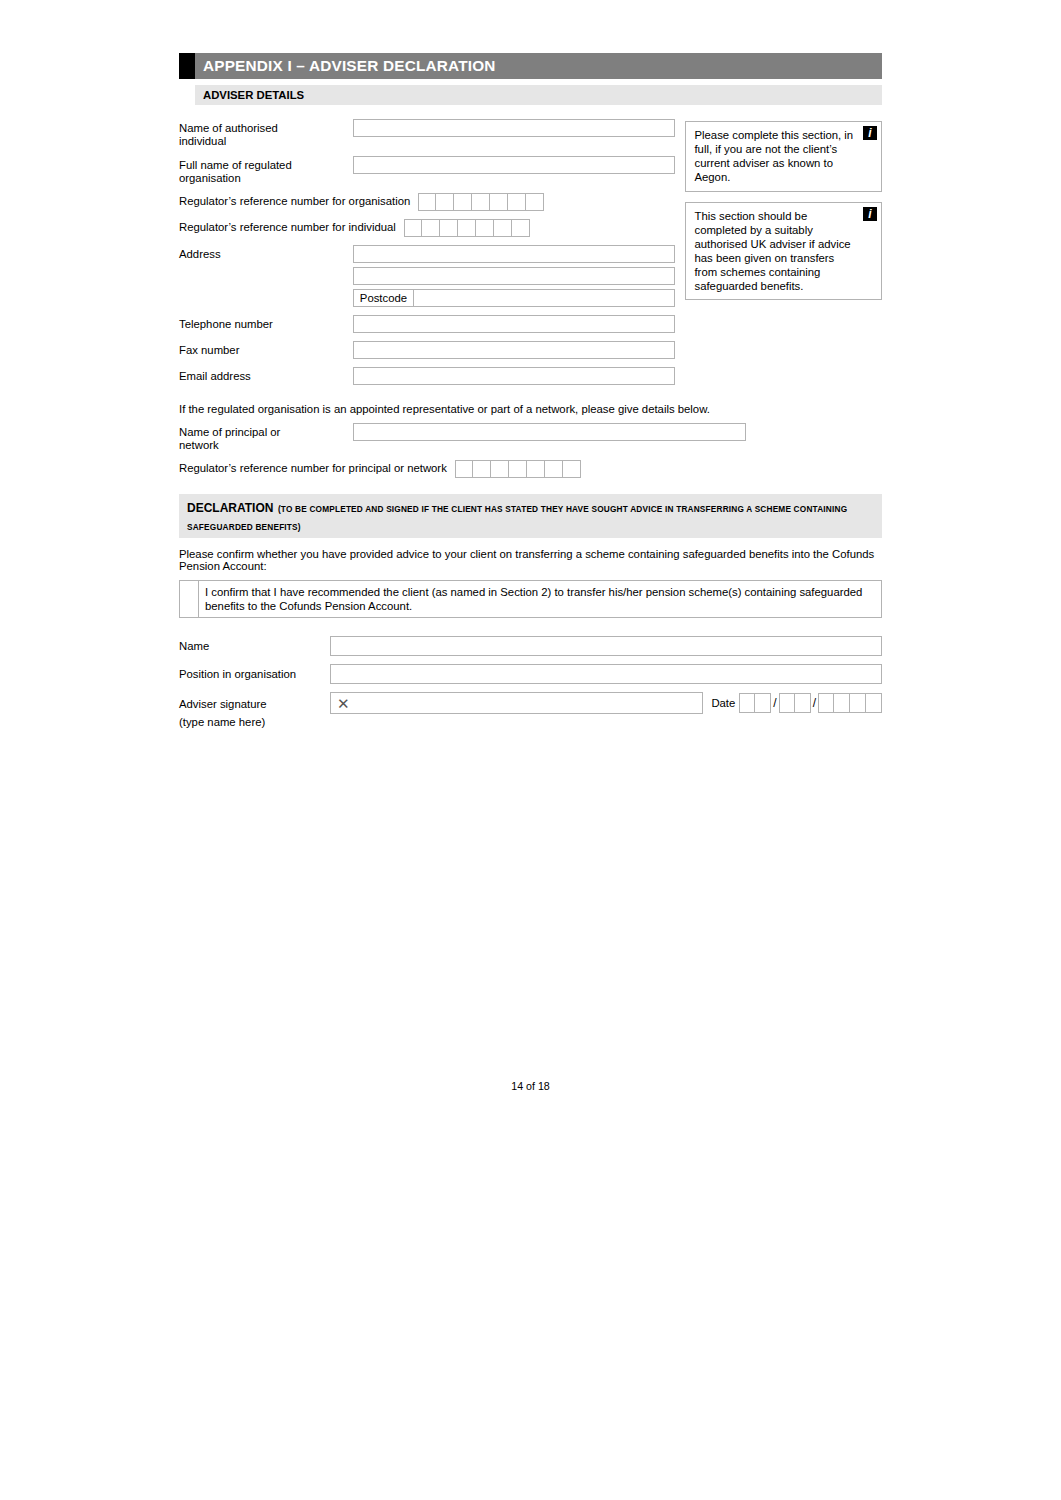APPENDIX I – ADVISER DECLARATION
ADVISER DETAILS
Name of authorised
individual
Full name of regulated
organisation
Regulator’s reference number for organisation
Regulator’s reference number for individual
Address
Postcode
Telephone number
Fax number
Email address
i
Please complete this section, in full, if you are not the client’s current adviser as known to Aegon.
i
This section should be completed by a suitably authorised UK adviser if advice has been given on transfers from schemes containing safeguarded benefits.
If the regulated organisation is an appointed representative or part of a network, please give details below.
Name of principal or
network
Regulator’s reference number for principal or network
DECLARATION (TO BE COMPLETED AND SIGNED IF THE CLIENT HAS STATED THEY HAVE SOUGHT ADVICE IN TRANSFERRING A SCHEME CONTAINING SAFEGUARDED BENEFITS)
Please confirm whether you have provided advice to your client on transferring a scheme containing safeguarded benefits into the Cofunds Pension Account:
I confirm that I have recommended the client (as named in Section 2) to transfer his/her pension scheme(s) containing safeguarded benefits to the Cofunds Pension Account.
Name
Position in organisation
Adviser signature
✕
Date
/
/
(type name here)
14 of 18